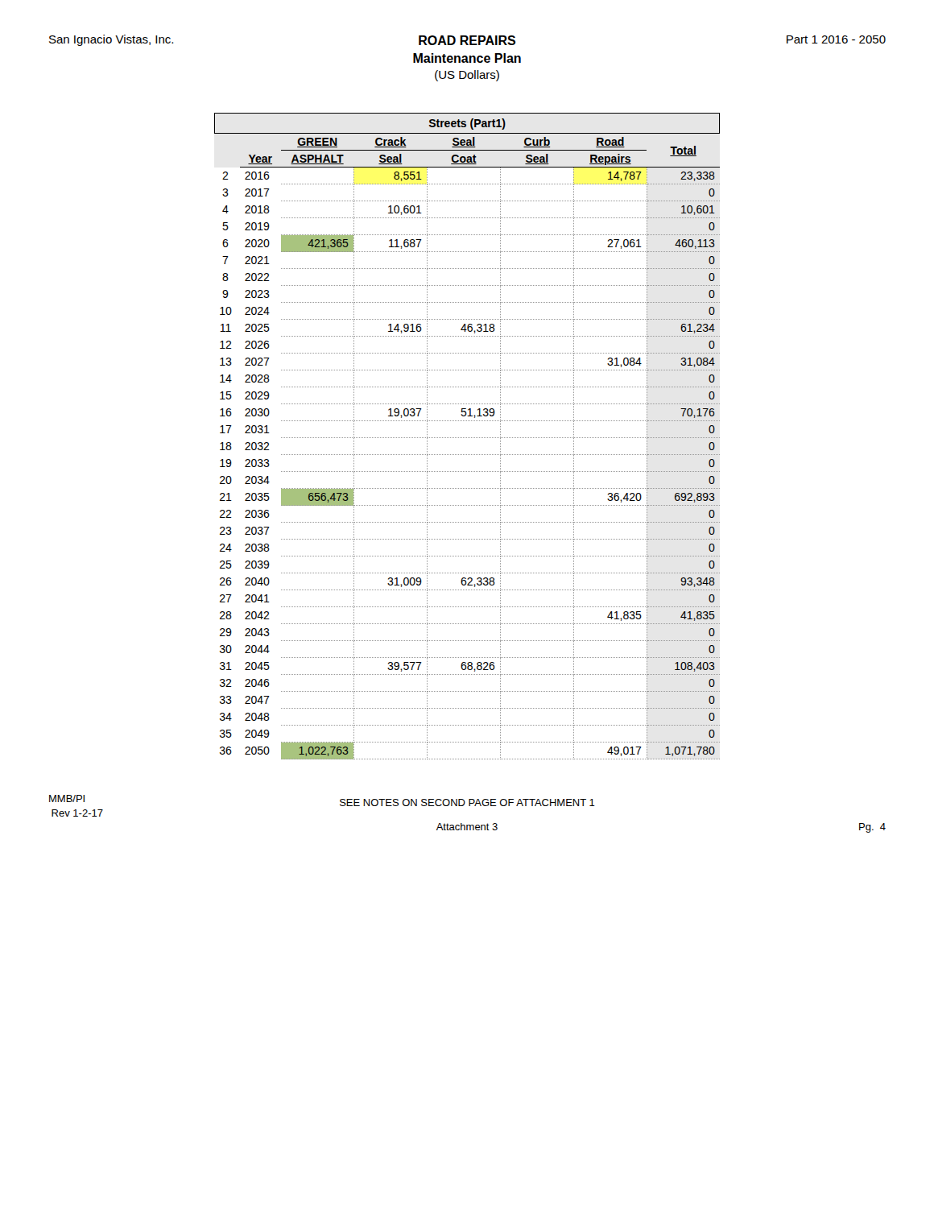San Ignacio Vistas, Inc.
ROAD REPAIRS
Maintenance Plan
(US Dollars)
Part 1 2016 - 2050
Streets (Part1)
| | | GREEN | Crack | Seal | Curb | Road | Total |
| --- | --- | --- | --- | --- | --- | --- | --- |
| | Year | ASPHALT | Seal | Coat | Seal | Repairs |
| 2 | 2016 | | 8,551 | | | 14,787 | 23,338 |
| 3 | 2017 | | | | | | 0 |
| 4 | 2018 | | 10,601 | | | | 10,601 |
| 5 | 2019 | | | | | | 0 |
| 6 | 2020 | 421,365 | 11,687 | | | 27,061 | 460,113 |
| 7 | 2021 | | | | | | 0 |
| 8 | 2022 | | | | | | 0 |
| 9 | 2023 | | | | | | 0 |
| 10 | 2024 | | | | | | 0 |
| 11 | 2025 | | 14,916 | 46,318 | | | 61,234 |
| 12 | 2026 | | | | | | 0 |
| 13 | 2027 | | | | | 31,084 | 31,084 |
| 14 | 2028 | | | | | | 0 |
| 15 | 2029 | | | | | | 0 |
| 16 | 2030 | | 19,037 | 51,139 | | | 70,176 |
| 17 | 2031 | | | | | | 0 |
| 18 | 2032 | | | | | | 0 |
| 19 | 2033 | | | | | | 0 |
| 20 | 2034 | | | | | | 0 |
| 21 | 2035 | 656,473 | | | | 36,420 | 692,893 |
| 22 | 2036 | | | | | | 0 |
| 23 | 2037 | | | | | | 0 |
| 24 | 2038 | | | | | | 0 |
| 25 | 2039 | | | | | | 0 |
| 26 | 2040 | | 31,009 | 62,338 | | | 93,348 |
| 27 | 2041 | | | | | | 0 |
| 28 | 2042 | | | | | 41,835 | 41,835 |
| 29 | 2043 | | | | | | 0 |
| 30 | 2044 | | | | | | 0 |
| 31 | 2045 | | 39,577 | 68,826 | | | 108,403 |
| 32 | 2046 | | | | | | 0 |
| 33 | 2047 | | | | | | 0 |
| 34 | 2048 | | | | | | 0 |
| 35 | 2049 | | | | | | 0 |
| 36 | 2050 | 1,022,763 | | | | 49,017 | 1,071,780 |
MMB/PI
Rev 1-2-17
SEE NOTES ON SECOND PAGE OF ATTACHMENT 1
Attachment 3
Pg. 4